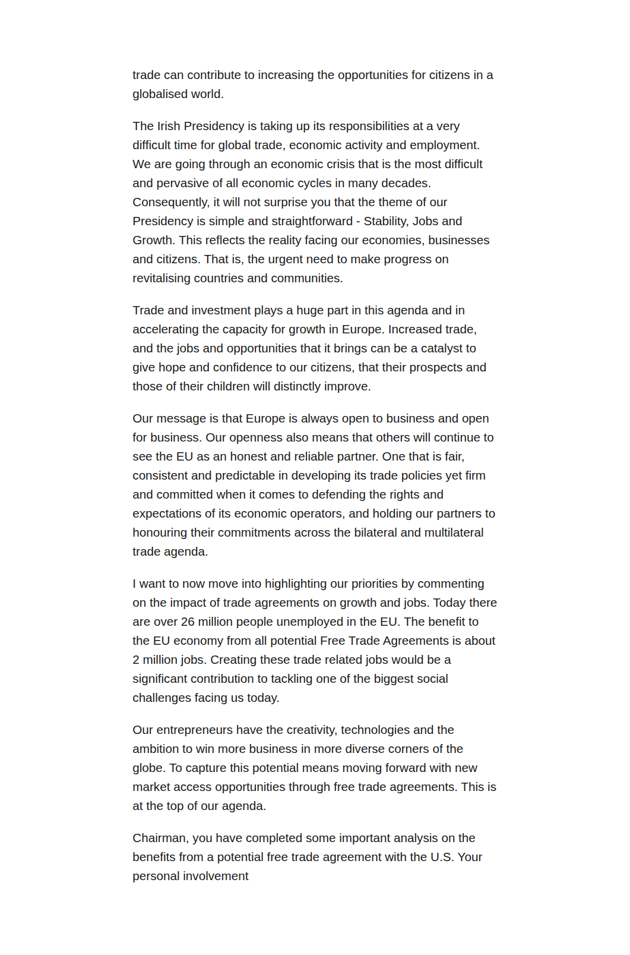trade can contribute to increasing the opportunities for citizens in a globalised world.
The Irish Presidency is taking up its responsibilities at a very difficult time for global trade, economic activity and employment. We are going through an economic crisis that is the most difficult and pervasive of all economic cycles in many decades. Consequently, it will not surprise you that the theme of our Presidency is simple and straightforward - Stability, Jobs and Growth. This reflects the reality facing our economies, businesses and citizens. That is, the urgent need to make progress on revitalising countries and communities.
Trade and investment plays a huge part in this agenda and in accelerating the capacity for growth in Europe. Increased trade, and the jobs and opportunities that it brings can be a catalyst to give hope and confidence to our citizens, that their prospects and those of their children will distinctly improve.
Our message is that Europe is always open to business and open for business. Our openness also means that others will continue to see the EU as an honest and reliable partner. One that is fair, consistent and predictable in developing its trade policies yet firm and committed when it comes to defending the rights and expectations of its economic operators, and holding our partners to honouring their commitments across the bilateral and multilateral trade agenda.
I want to now move into highlighting our priorities by commenting on the impact of trade agreements on growth and jobs. Today there are over 26 million people unemployed in the EU. The benefit to the EU economy from all potential Free Trade Agreements is about 2 million jobs. Creating these trade related jobs would be a significant contribution to tackling one of the biggest social challenges facing us today.
Our entrepreneurs have the creativity, technologies and the ambition to win more business in more diverse corners of the globe. To capture this potential means moving forward with new market access opportunities through free trade agreements. This is at the top of our agenda.
Chairman, you have completed some important analysis on the benefits from a potential free trade agreement with the U.S. Your personal involvement